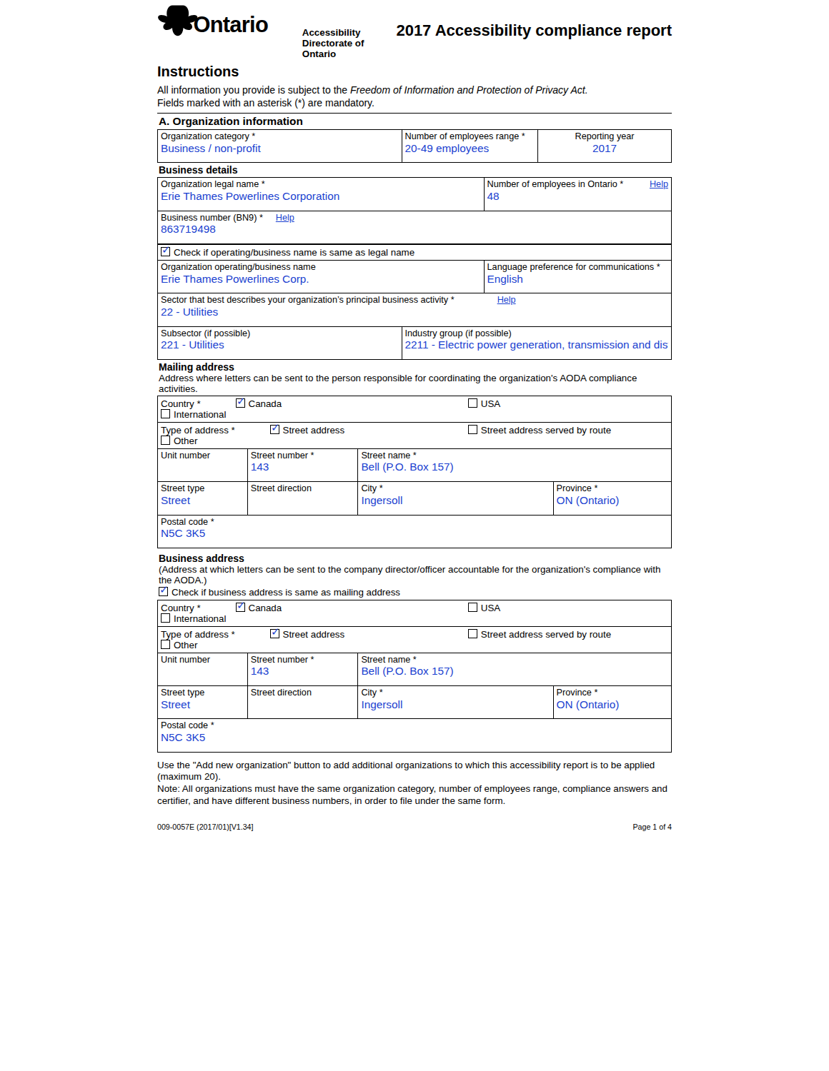Ontario
Accessibility Directorate of Ontario
2017 Accessibility compliance report
Instructions
All information you provide is subject to the Freedom of Information and Protection of Privacy Act.
Fields marked with an asterisk (*) are mandatory.
A. Organization information
| Organization category * Business / non-profit | Number of employees range * 20-49 employees | Reporting year 2017 |
Business details
| Organization legal name * Erie Thames Powerlines Corporation | Number of employees in Ontario * Help 48 |
| Business number (BN9) * Help 863719498 |
Check if operating/business name is same as legal name
| Organization operating/business name Erie Thames Powerlines Corp. | Language preference for communications * English |
| Sector that best describes your organization’s principal business activity * Help 22 - Utilities |
| Subsector (if possible) 221 - Utilities | Industry group (if possible) 2211 - Electric power generation, transmission and distribu |
Mailing address
Address where letters can be sent to the person responsible for coordinating the organization's AODA compliance activities.
Country * Canada USA International
Type of address * Street address Street address served by route Other
| Unit number | Street number * 143 | Street name * Bell (P.O. Box 157) |
| Street type Street | Street direction | City * Ingersoll | Province * ON (Ontario) |
| Postal code * N5C 3K5 |
Business address
(Address at which letters can be sent to the company director/officer accountable for the organization's compliance with the AODA.)
Check if business address is same as mailing address
Country * Canada USA International
Type of address * Street address Street address served by route Other
| Unit number | Street number * 143 | Street name * Bell (P.O. Box 157) |
| Street type Street | Street direction | City * Ingersoll | Province * ON (Ontario) |
| Postal code * N5C 3K5 |
Use the "Add new organization" button to add additional organizations to which this accessibility report is to be applied (maximum 20).
Note: All organizations must have the same organization category, number of employees range, compliance answers and certifier, and have different business numbers, in order to file under the same form.
009-0057E (2017/01)[V1.34]
Page 1 of 4